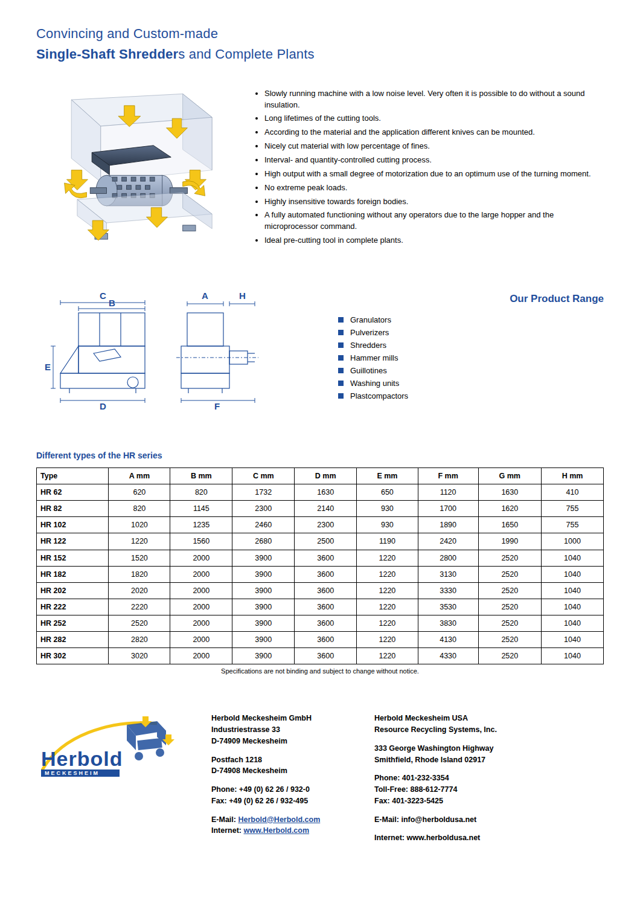Convincing and Custom-made
Single-Shaft Shredders and Complete Plants
Slowly running machine with a low noise level. Very often it is possible to do without a sound insulation.
Long lifetimes of the cutting tools.
According to the material and the application different knives can be mounted.
Nicely cut material with low percentage of fines.
Interval- and quantity-controlled cutting process.
High output with a small degree of motorization due to an optimum use of the turning moment.
No extreme peak loads.
Highly insensitive towards foreign bodies.
A fully automated functioning without any operators due to the large hopper and the microprocessor command.
Ideal pre-cutting tool in complete plants.
C B B E D A H F
Our Product Range
Granulators
Pulverizers
Shredders
Hammer mills
Guillotines
Washing units
Plastcompactors
Different types of the HR series
| Type | A mm | B mm | C mm | D mm | E mm | F mm | G mm | H mm |
| --- | --- | --- | --- | --- | --- | --- | --- | --- |
| HR 62 | 620 | 820 | 1732 | 1630 | 650 | 1120 | 1630 | 410 |
| HR 82 | 820 | 1145 | 2300 | 2140 | 930 | 1700 | 1620 | 755 |
| HR 102 | 1020 | 1235 | 2460 | 2300 | 930 | 1890 | 1650 | 755 |
| HR 122 | 1220 | 1560 | 2680 | 2500 | 1190 | 2420 | 1990 | 1000 |
| HR 152 | 1520 | 2000 | 3900 | 3600 | 1220 | 2800 | 2520 | 1040 |
| HR 182 | 1820 | 2000 | 3900 | 3600 | 1220 | 3130 | 2520 | 1040 |
| HR 202 | 2020 | 2000 | 3900 | 3600 | 1220 | 3330 | 2520 | 1040 |
| HR 222 | 2220 | 2000 | 3900 | 3600 | 1220 | 3530 | 2520 | 1040 |
| HR 252 | 2520 | 2000 | 3900 | 3600 | 1220 | 3830 | 2520 | 1040 |
| HR 282 | 2820 | 2000 | 3900 | 3600 | 1220 | 4130 | 2520 | 1040 |
| HR 302 | 3020 | 2000 | 3900 | 3600 | 1220 | 4330 | 2520 | 1040 |
Specifications are not binding and subject to change without notice.
Herbold MECKESHEIM
Herbold Meckesheim GmbH
Industriestrasse 33
D-74909 Meckesheim
Postfach 1218
D-74908 Meckesheim
Phone: +49 (0) 62 26 / 932-0
Fax: +49 (0) 62 26 / 932-495
E-Mail: Herbold@Herbold.com
Internet: www.Herbold.com
Herbold Meckesheim USA
Resource Recycling Systems, Inc.
333 George Washington Highway
Smithfield, Rhode Island 02917
Phone: 401-232-3354
Toll-Free: 888-612-7774
Fax: 401-3223-5425
E-Mail: info@herboldusa.net
Internet: www.herboldusa.net